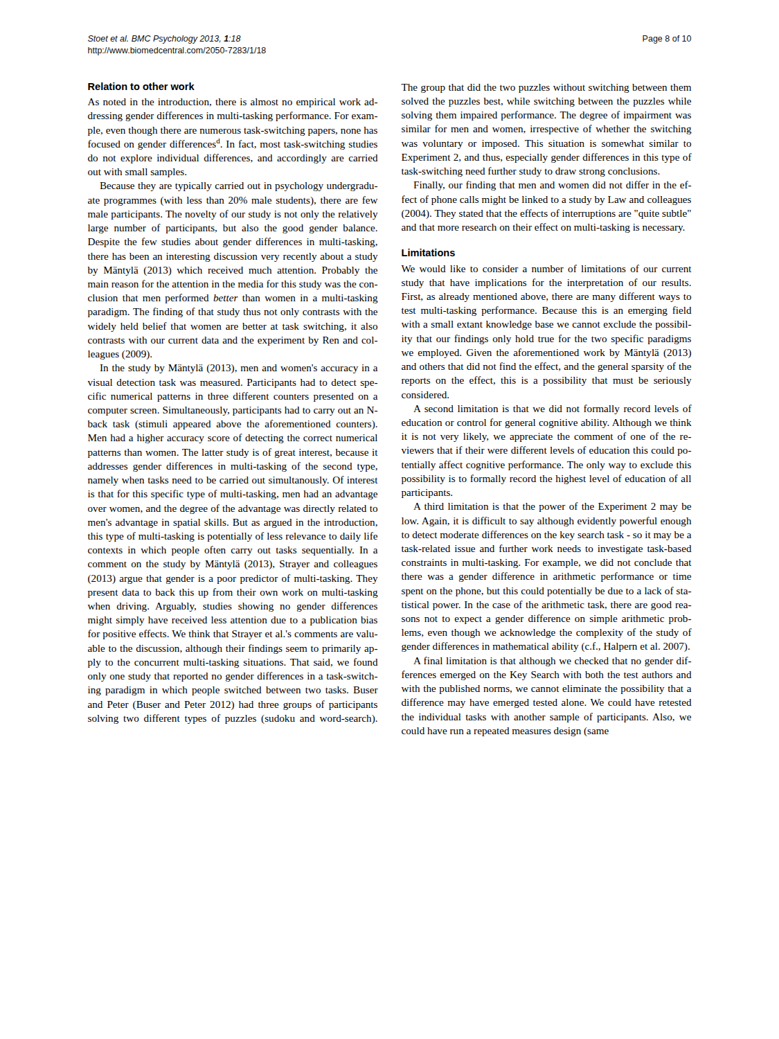Stoet et al. BMC Psychology 2013, 1:18
http://www.biomedcentral.com/2050-7283/1/18
Page 8 of 10
Relation to other work
As noted in the introduction, there is almost no empirical work addressing gender differences in multi-tasking performance. For example, even though there are numerous task-switching papers, none has focused on gender differencesd. In fact, most task-switching studies do not explore individual differences, and accordingly are carried out with small samples.
Because they are typically carried out in psychology undergraduate programmes (with less than 20% male students), there are few male participants. The novelty of our study is not only the relatively large number of participants, but also the good gender balance. Despite the few studies about gender differences in multi-tasking, there has been an interesting discussion very recently about a study by Mäntylä (2013) which received much attention. Probably the main reason for the attention in the media for this study was the conclusion that men performed better than women in a multi-tasking paradigm. The finding of that study thus not only contrasts with the widely held belief that women are better at task switching, it also contrasts with our current data and the experiment by Ren and colleagues (2009).
In the study by Mäntylä (2013), men and women's accuracy in a visual detection task was measured. Participants had to detect specific numerical patterns in three different counters presented on a computer screen. Simultaneously, participants had to carry out an N-back task (stimuli appeared above the aforementioned counters). Men had a higher accuracy score of detecting the correct numerical patterns than women. The latter study is of great interest, because it addresses gender differences in multi-tasking of the second type, namely when tasks need to be carried out simultanously. Of interest is that for this specific type of multi-tasking, men had an advantage over women, and the degree of the advantage was directly related to men's advantage in spatial skills. But as argued in the introduction, this type of multi-tasking is potentially of less relevance to daily life contexts in which people often carry out tasks sequentially. In a comment on the study by Mäntylä (2013), Strayer and colleagues (2013) argue that gender is a poor predictor of multi-tasking. They present data to back this up from their own work on multi-tasking when driving. Arguably, studies showing no gender differences might simply have received less attention due to a publication bias for positive effects. We think that Strayer et al.'s comments are valuable to the discussion, although their findings seem to primarily apply to the concurrent multi-tasking situations. That said, we found only one study that reported no gender differences in a task-switching paradigm in which people switched between two tasks. Buser and Peter (Buser and Peter 2012) had three groups of participants solving two different types of puzzles (sudoku and word-search). The group that did the two puzzles without switching between them solved the puzzles best, while switching between the puzzles while solving them impaired performance. The degree of impairment was similar for men and women, irrespective of whether the switching was voluntary or imposed. This situation is somewhat similar to Experiment 2, and thus, especially gender differences in this type of task-switching need further study to draw strong conclusions.
Finally, our finding that men and women did not differ in the effect of phone calls might be linked to a study by Law and colleagues (2004). They stated that the effects of interruptions are "quite subtle" and that more research on their effect on multi-tasking is necessary.
Limitations
We would like to consider a number of limitations of our current study that have implications for the interpretation of our results. First, as already mentioned above, there are many different ways to test multi-tasking performance. Because this is an emerging field with a small extant knowledge base we cannot exclude the possibility that our findings only hold true for the two specific paradigms we employed. Given the aforementioned work by Mäntylä (2013) and others that did not find the effect, and the general sparsity of the reports on the effect, this is a possibility that must be seriously considered.
A second limitation is that we did not formally record levels of education or control for general cognitive ability. Although we think it is not very likely, we appreciate the comment of one of the reviewers that if their were different levels of education this could potentially affect cognitive performance. The only way to exclude this possibility is to formally record the highest level of education of all participants.
A third limitation is that the power of the Experiment 2 may be low. Again, it is difficult to say although evidently powerful enough to detect moderate differences on the key search task - so it may be a task-related issue and further work needs to investigate task-based constraints in multi-tasking. For example, we did not conclude that there was a gender difference in arithmetic performance or time spent on the phone, but this could potentially be due to a lack of statistical power. In the case of the arithmetic task, there are good reasons not to expect a gender difference on simple arithmetic problems, even though we acknowledge the complexity of the study of gender differences in mathematical ability (c.f., Halpern et al. 2007).
A final limitation is that although we checked that no gender differences emerged on the Key Search with both the test authors and with the published norms, we cannot eliminate the possibility that a difference may have emerged tested alone. We could have retested the individual tasks with another sample of participants. Also, we could have run a repeated measures design (same